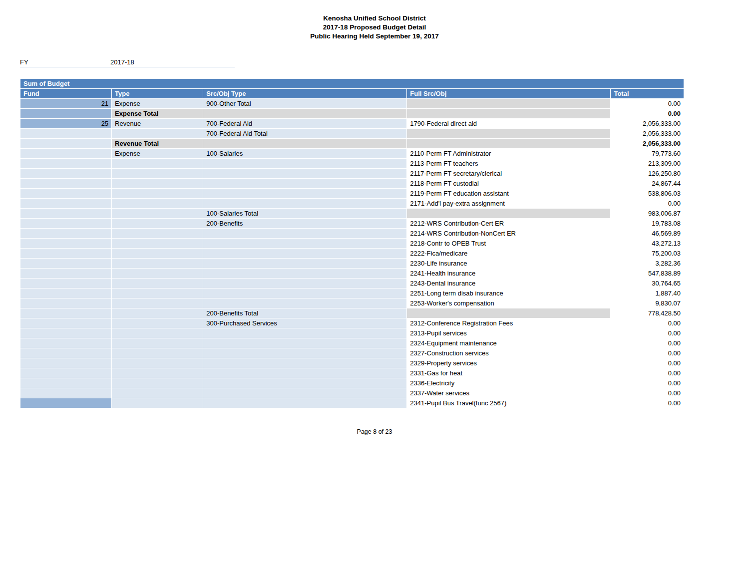Kenosha Unified School District
2017-18 Proposed Budget Detail
Public Hearing Held September 19, 2017
FY
2017-18
| Sum of Budget |
| Fund | Type | Src/Obj Type | Full Src/Obj | Total |
| 21 | Expense | 900-Other Total | | 0.00 |
| | Expense Total | | | 0.00 |
| 25 | Revenue | 700-Federal Aid | 1790-Federal direct aid | 2,056,333.00 |
| | | 700-Federal Aid Total | | 2,056,333.00 |
| | Revenue Total | | | 2,056,333.00 |
| | Expense | 100-Salaries | 2110-Perm FT Administrator | 79,773.60 |
| | | | 2113-Perm FT teachers | 213,309.00 |
| | | | 2117-Perm FT secretary/clerical | 126,250.80 |
| | | | 2118-Perm FT custodial | 24,867.44 |
| | | | 2119-Perm FT education assistant | 538,806.03 |
| | | | 2171-Add'l pay-extra assignment | 0.00 |
| | | 100-Salaries Total | | 983,006.87 |
| | | 200-Benefits | 2212-WRS Contribution-Cert ER | 19,783.08 |
| | | | 2214-WRS Contribution-NonCert ER | 46,569.89 |
| | | | 2218-Contr to OPEB Trust | 43,272.13 |
| | | | 2222-Fica/medicare | 75,200.03 |
| | | | 2230-Life insurance | 3,282.36 |
| | | | 2241-Health insurance | 547,838.89 |
| | | | 2243-Dental insurance | 30,764.65 |
| | | | 2251-Long term disab insurance | 1,887.40 |
| | | | 2253-Worker's compensation | 9,830.07 |
| | | 200-Benefits Total | | 778,428.50 |
| | | 300-Purchased Services | 2312-Conference Registration Fees | 0.00 |
| | | | 2313-Pupil services | 0.00 |
| | | | 2324-Equipment maintenance | 0.00 |
| | | | 2327-Construction services | 0.00 |
| | | | 2329-Property services | 0.00 |
| | | | 2331-Gas for heat | 0.00 |
| | | | 2336-Electricity | 0.00 |
| | | | 2337-Water services | 0.00 |
| | | | 2341-Pupil Bus Travel(func 2567) | 0.00 |
Page 8 of 23